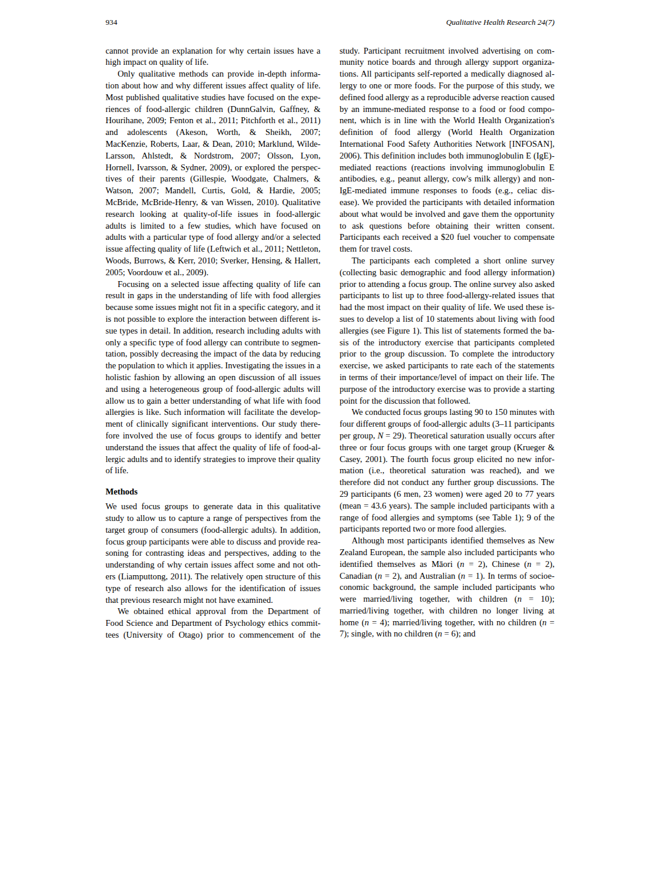934 Qualitative Health Research 24(7)
cannot provide an explanation for why certain issues have a high impact on quality of life.
Only qualitative methods can provide in-depth information about how and why different issues affect quality of life. Most published qualitative studies have focused on the experiences of food-allergic children (DunnGalvin, Gaffney, & Hourihane, 2009; Fenton et al., 2011; Pitchforth et al., 2011) and adolescents (Akeson, Worth, & Sheikh, 2007; MacKenzie, Roberts, Laar, & Dean, 2010; Marklund, Wilde-Larsson, Ahlstedt, & Nordstrom, 2007; Olsson, Lyon, Hornell, Ivarsson, & Sydner, 2009), or explored the perspectives of their parents (Gillespie, Woodgate, Chalmers, & Watson, 2007; Mandell, Curtis, Gold, & Hardie, 2005; McBride, McBride-Henry, & van Wissen, 2010). Qualitative research looking at quality-of-life issues in food-allergic adults is limited to a few studies, which have focused on adults with a particular type of food allergy and/or a selected issue affecting quality of life (Leftwich et al., 2011; Nettleton, Woods, Burrows, & Kerr, 2010; Sverker, Hensing, & Hallert, 2005; Voordouw et al., 2009).
Focusing on a selected issue affecting quality of life can result in gaps in the understanding of life with food allergies because some issues might not fit in a specific category, and it is not possible to explore the interaction between different issue types in detail. In addition, research including adults with only a specific type of food allergy can contribute to segmentation, possibly decreasing the impact of the data by reducing the population to which it applies. Investigating the issues in a holistic fashion by allowing an open discussion of all issues and using a heterogeneous group of food-allergic adults will allow us to gain a better understanding of what life with food allergies is like. Such information will facilitate the development of clinically significant interventions. Our study therefore involved the use of focus groups to identify and better understand the issues that affect the quality of life of food-allergic adults and to identify strategies to improve their quality of life.
Methods
We used focus groups to generate data in this qualitative study to allow us to capture a range of perspectives from the target group of consumers (food-allergic adults). In addition, focus group participants were able to discuss and provide reasoning for contrasting ideas and perspectives, adding to the understanding of why certain issues affect some and not others (Liamputtong, 2011). The relatively open structure of this type of research also allows for the identification of issues that previous research might not have examined.
We obtained ethical approval from the Department of Food Science and Department of Psychology ethics committees (University of Otago) prior to commencement of the study. Participant recruitment involved advertising on community notice boards and through allergy support organizations. All participants self-reported a medically diagnosed allergy to one or more foods. For the purpose of this study, we defined food allergy as a reproducible adverse reaction caused by an immune-mediated response to a food or food component, which is in line with the World Health Organization's definition of food allergy (World Health Organization International Food Safety Authorities Network [INFOSAN], 2006). This definition includes both immunoglobulin E (IgE)-mediated reactions (reactions involving immunoglobulin E antibodies, e.g., peanut allergy, cow's milk allergy) and non-IgE-mediated immune responses to foods (e.g., celiac disease). We provided the participants with detailed information about what would be involved and gave them the opportunity to ask questions before obtaining their written consent. Participants each received a $20 fuel voucher to compensate them for travel costs.
The participants each completed a short online survey (collecting basic demographic and food allergy information) prior to attending a focus group. The online survey also asked participants to list up to three food-allergy-related issues that had the most impact on their quality of life. We used these issues to develop a list of 10 statements about living with food allergies (see Figure 1). This list of statements formed the basis of the introductory exercise that participants completed prior to the group discussion. To complete the introductory exercise, we asked participants to rate each of the statements in terms of their importance/level of impact on their life. The purpose of the introductory exercise was to provide a starting point for the discussion that followed.
We conducted focus groups lasting 90 to 150 minutes with four different groups of food-allergic adults (3–11 participants per group, N = 29). Theoretical saturation usually occurs after three or four focus groups with one target group (Krueger & Casey, 2001). The fourth focus group elicited no new information (i.e., theoretical saturation was reached), and we therefore did not conduct any further group discussions. The 29 participants (6 men, 23 women) were aged 20 to 77 years (mean = 43.6 years). The sample included participants with a range of food allergies and symptoms (see Table 1); 9 of the participants reported two or more food allergies.
Although most participants identified themselves as New Zealand European, the sample also included participants who identified themselves as Māori (n = 2), Chinese (n = 2), Canadian (n = 2), and Australian (n = 1). In terms of socioeconomic background, the sample included participants who were married/living together, with children (n = 10); married/living together, with children no longer living at home (n = 4); married/living together, with no children (n = 7); single, with no children (n = 6); and